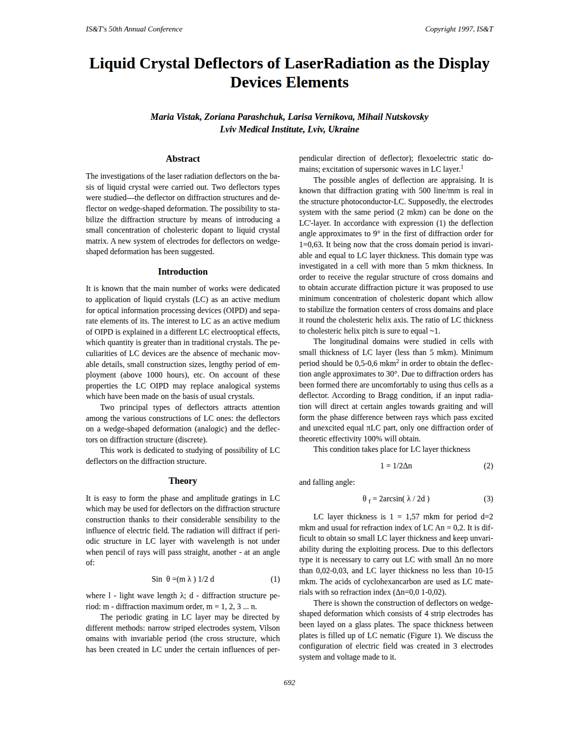IS&T's 50th Annual Conference Copyright 1997, IS&T
Liquid Crystal Deflectors of LaserRadiation as the Display Devices Elements
Maria Vistak, Zoriana Parashchuk, Larisa Vernikova, Mihail Nutskovsky
Lviv Medical Institute, Lviv, Ukraine
Abstract
The investigations of the laser radiation deflectors on the basis of liquid crystal were carried out. Two deflectors types were studied—the deflector on diffraction structures and deflector on wedge-shaped deformation. The possibility to stabilize the diffraction structure by means of introducing a small concentration of cholesteric dopant to liquid crystal matrix. A new system of electrodes for deflectors on wedge-shaped deformation has been suggested.
Introduction
It is known that the main number of works were dedicated to application of liquid crystals (LC) as an active medium for optical information processing devices (OIPD) and separate elements of its. The interest to LC as an active medium of OIPD is explained in a different LC electrooptical effects, which quantity is greater than in traditional crystals. The peculiarities of LC devices are the absence of mechanic movable details, small construction sizes, lengthy period of employment (above 1000 hours), etc. On account of these properties the LC OIPD may replace analogical systems which have been made on the basis of usual crystals.
Two principal types of deflectors attracts attention among the various constructions of LC ones: the deflectors on a wedge-shaped deformation (analogic) and the deflectors on diffraction structure (discrete).
This work is dedicated to studying of possibility of LC deflectors on the diffraction structure.
Theory
It is easy to form the phase and amplitude gratings in LC which may be used for deflectors on the diffraction structure construction thanks to their considerable sensibility to the influence of electric field. The radiation will diffract if periodic structure in LC layer with wavelength is not under when pencil of rays will pass straight, another - at an angle of:
Sin θ =(m λ ) 1/2 d(1)
where l - light wave length λ; d - diffraction structure period: m - diffraction maximum order, m = 1, 2, 3 ... n.
The periodic grating in LC layer may be directed by different methods: narrow striped electrodes system, Vilson omains with invariable period (the cross structure, which has been created in LC under the certain influences of perpendicular direction of deflector); flexoelectric static domains; excitation of supersonic waves in LC layer.1
The possible angles of deflection are appraising. It is known that diffraction grating with 500 line/mm is real in the structure photoconductor-LC. Supposedly, the electrodes system with the same period (2 mkm) can be done on the LC'-layer. In accordance with expression (1) the deflection angle approximates to 9° in the first of diffraction order for 1=0,63. It being now that the cross domain period is invariable and equal to LC layer thickness. This domain type was investigated in a cell with more than 5 mkm thickness. In order to receive the regular structure of cross domains and to obtain accurate diffraction picture it was proposed to use minimum concentration of cholesteric dopant which allow to stabilize the formation centers of cross domains and place it round the cholesteric helix axis. The ratio of LC thickness to cholesteric helix pitch is sure to equal ~1.
The longitudinal domains were studied in cells with small thickness of LC layer (less than 5 mkm). Minimum period should be 0,5-0,6 mkm2 in order to obtain the deflection angle approximates to 30°. Due to diffraction orders has been formed there are uncomfortably to using thus cells as a deflector. According to Bragg condition, if an input radiation will direct at certain angles towards graiting and will form the phase difference between rays which pass excited and unexcited equal πLC part, only one diffraction order of theoretic effectivity 100% will obtain.
This condition takes place for LC layer thickness
1 = 1/2Δn(2)
and falling angle:
θ f = 2arcsin( λ / 2d )(3)
LC layer thickness is 1 = 1,57 mkm for period d=2 mkm and usual for refraction index of LC An = 0,2. It is difficult to obtain so small LC layer thickness and keep unvariability during the exploiting process. Due to this deflectors type it is necessary to carry out LC with small Δn no more than 0,02-0,03, and LC layer thickness no less than 10-15 mkm. The acids of cyclohexancarbon are used as LC materials with so refraction index (Δn=0,0 1-0,02).
There is shown the construction of deflectors on wedge-shaped deformation which consists of 4 strip electrodes has been layed on a glass plates. The space thickness between plates is filled up of LC nematic (Figure 1). We discuss the configuration of electric field was created in 3 electrodes system and voltage made to it.
692